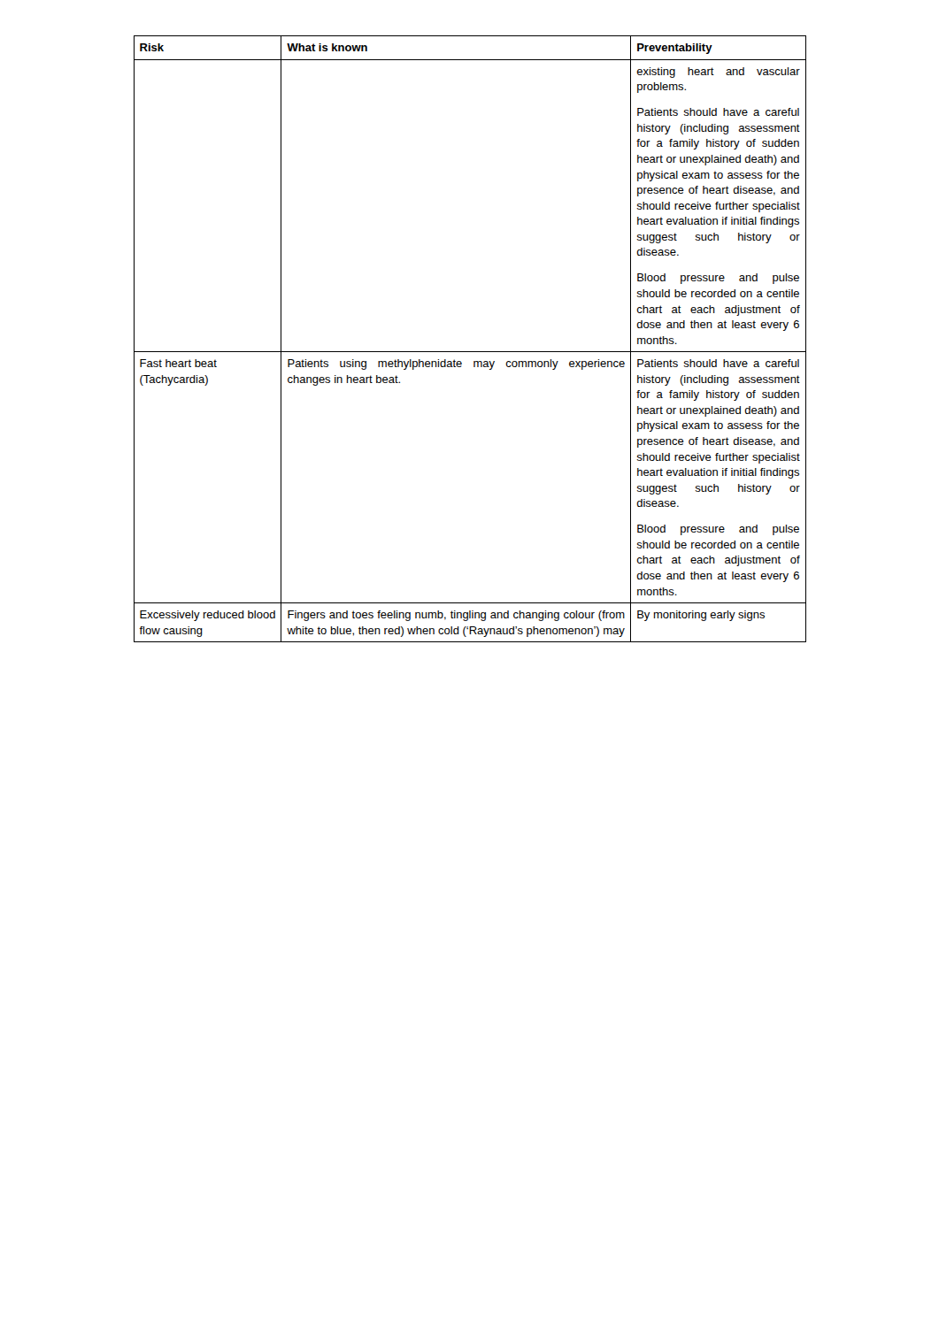| Risk | What is known | Preventability |
| --- | --- | --- |
| | | existing heart and vascular problems. Patients should have a careful history (including assessment for a family history of sudden heart or unexplained death) and physical exam to assess for the presence of heart disease, and should receive further specialist heart evaluation if initial findings suggest such history or disease. Blood pressure and pulse should be recorded on a centile chart at each adjustment of dose and then at least every 6 months. |
| Fast heart beat (Tachycardia) | Patients using methylphenidate may commonly experience changes in heart beat. | Patients should have a careful history (including assessment for a family history of sudden heart or unexplained death) and physical exam to assess for the presence of heart disease, and should receive further specialist heart evaluation if initial findings suggest such history or disease. Blood pressure and pulse should be recorded on a centile chart at each adjustment of dose and then at least every 6 months. |
| Excessively reduced blood flow causing | Fingers and toes feeling numb, tingling and changing colour (from white to blue, then red) when cold (‘Raynaud’s phenomenon’) may | By monitoring early signs |